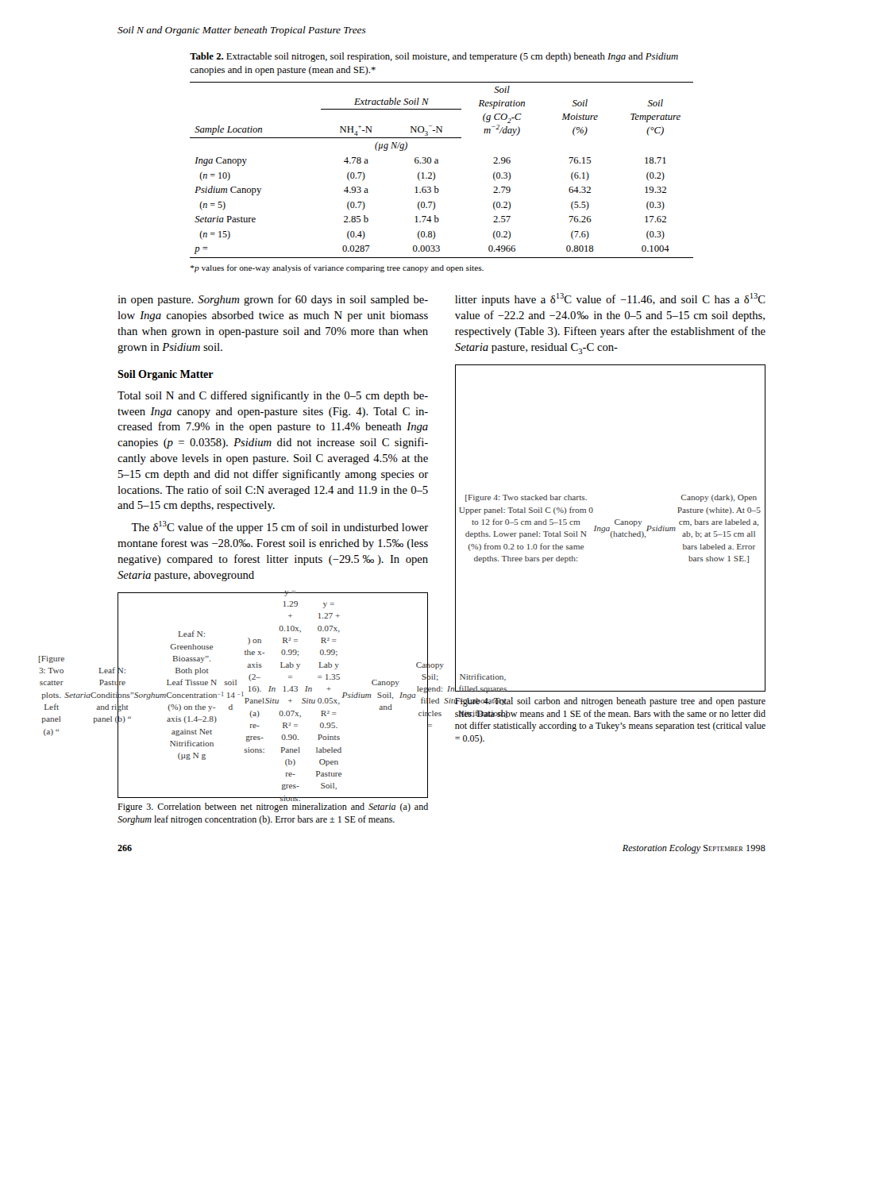Soil N and Organic Matter beneath Tropical Pasture Trees
Table 2. Extractable soil nitrogen, soil respiration, soil moisture, and temperature (5 cm depth) beneath Inga and Psidium canopies and in open pasture (mean and SE).*
| | Extractable Soil N | Soil Respiration (g CO 2 -C m −2 /day) | Soil Moisture (%) | Soil Temperature (°C) |
| --- | --- | --- | --- | --- |
| Sample Location | NH 4 + -N | NO 3 − -N |
| | (µg N/g) | | | |
| Inga Canopy | 4.78 a | 6.30 a | 2.96 | 76.15 | 18.71 |
| ( n = 10) | (0.7) | (1.2) | (0.3) | (6.1) | (0.2) |
| Psidium Canopy | 4.93 a | 1.63 b | 2.79 | 64.32 | 19.32 |
| ( n = 5) | (0.7) | (0.7) | (0.2) | (5.5) | (0.3) |
| Setaria Pasture | 2.85 b | 1.74 b | 2.57 | 76.26 | 17.62 |
| ( n = 15) | (0.4) | (0.8) | (0.2) | (7.6) | (0.3) |
| p = | 0.0287 | 0.0033 | 0.4966 | 0.8018 | 0.1004 |
*p values for one-way analysis of variance comparing tree canopy and open sites.
in open pasture. Sorghum grown for 60 days in soil sampled below Inga canopies absorbed twice as much N per unit biomass than when grown in open-pasture soil and 70% more than when grown in Psidium soil.
Soil Organic Matter
Total soil N and C differed significantly in the 0–5 cm depth between Inga canopy and open-pasture sites (Fig. 4). Total C increased from 7.9% in the open pasture to 11.4% beneath Inga canopies (p = 0.0358). Psidium did not increase soil C significantly above levels in open pasture. Soil C averaged 4.5% at the 5–15 cm depth and did not differ significantly among species or locations. The ratio of soil C:N averaged 12.4 and 11.9 in the 0–5 and 5–15 cm depths, respectively.
The δ13C value of the upper 15 cm of soil in undisturbed lower montane forest was −28.0‰. Forest soil is enriched by 1.5‰ (less negative) compared to forest litter inputs (−29.5‰). In open Setaria pasture, aboveground
[Figure 3: Two scatter plots. Left panel (a) “Setaria Leaf N: Pasture Conditions” and right panel (b) “Sorghum Leaf N: Greenhouse Bioassay”. Both plot Leaf Tissue N Concentration (%) on the y-axis (1.4–2.8) against Net Nitrification (µg N g−1 soil 14 d−1) on the x-axis (2–16). Panel (a) regressions: In Situ y = 1.29 + 0.10x, R² = 0.99; Lab y = 1.43 + 0.07x, R² = 0.90. Panel (b) regressions: In Situ y = 1.27 + 0.07x, R² = 0.99; Lab y = 1.35 + 0.05x, R² = 0.95. Points labeled Open Pasture Soil, Psidium Canopy Soil, and Inga Canopy Soil; legend: filled circles = In Situ Nitrification, filled squares = Laboratory Nitrification.]
Figure 3. Correlation between net nitrogen mineralization and Setaria (a) and Sorghum leaf nitrogen concentration (b). Error bars are ± 1 SE of means.
litter inputs have a δ13C value of −11.46, and soil C has a δ13C value of −22.2 and −24.0‰ in the 0–5 and 5–15 cm soil depths, respectively (Table 3). Fifteen years after the establishment of the Setaria pasture, residual C3-C con-
[Figure 4: Two stacked bar charts. Upper panel: Total Soil C (%) from 0 to 12 for 0–5 cm and 5–15 cm depths. Lower panel: Total Soil N (%) from 0.2 to 1.0 for the same depths. Three bars per depth: Inga Canopy (hatched), Psidium Canopy (dark), Open Pasture (white). At 0–5 cm, bars are labeled a, ab, b; at 5–15 cm all bars labeled a. Error bars show 1 SE.]
Figure 4. Total soil carbon and nitrogen beneath pasture tree and open pasture sites. Data show means and 1 SE of the mean. Bars with the same or no letter did not differ statistically according to a Tukey’s means separation test (critical value = 0.05).
266 Restoration Ecology September 1998